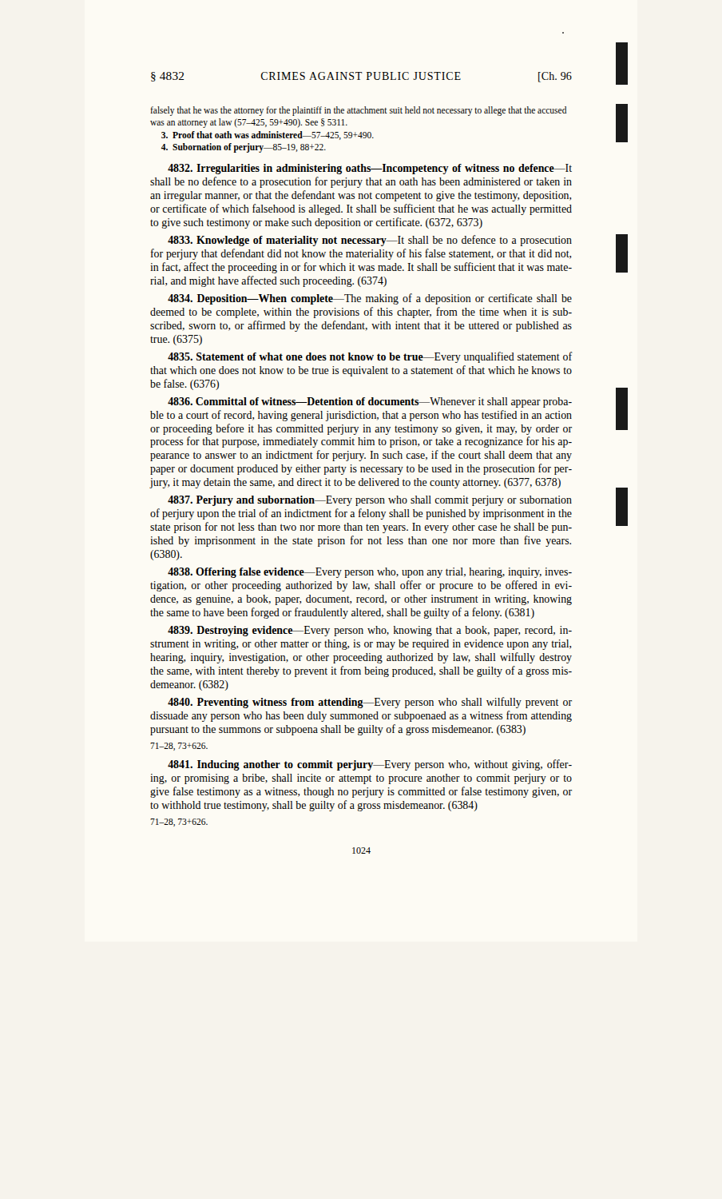§ 4832 Crimes Against Public Justice [Ch. 96
falsely that he was the attorney for the plaintiff in the attachment suit held not necessary to allege that the accused was an attorney at law (57–425, 59+490). See § 5311.
3. Proof that oath was administered—57–425, 59+490.
4. Subornation of perjury—85–19, 88+22.
4832. Irregularities in administering oaths—Incompetency of witness no defence—It shall be no defence to a prosecution for perjury that an oath has been administered or taken in an irregular manner, or that the defendant was not competent to give the testimony, deposition, or certificate of which falsehood is alleged. It shall be sufficient that he was actually permitted to give such testimony or make such deposition or certificate. (6372, 6373)
4833. Knowledge of materiality not necessary—It shall be no defence to a prosecution for perjury that defendant did not know the materiality of his false statement, or that it did not, in fact, affect the proceeding in or for which it was made. It shall be sufficient that it was material, and might have affected such proceeding. (6374)
4834. Deposition—When complete—The making of a deposition or certificate shall be deemed to be complete, within the provisions of this chapter, from the time when it is subscribed, sworn to, or affirmed by the defendant, with intent that it be uttered or published as true. (6375)
4835. Statement of what one does not know to be true—Every unqualified statement of that which one does not know to be true is equivalent to a statement of that which he knows to be false. (6376)
4836. Committal of witness—Detention of documents—Whenever it shall appear probable to a court of record, having general jurisdiction, that a person who has testified in an action or proceeding before it has committed perjury in any testimony so given, it may, by order or process for that purpose, immediately commit him to prison, or take a recognizance for his appearance to answer to an indictment for perjury. In such case, if the court shall deem that any paper or document produced by either party is necessary to be used in the prosecution for perjury, it may detain the same, and direct it to be delivered to the county attorney. (6377, 6378)
4837. Perjury and subornation—Every person who shall commit perjury or subornation of perjury upon the trial of an indictment for a felony shall be punished by imprisonment in the state prison for not less than two nor more than ten years. In every other case he shall be punished by imprisonment in the state prison for not less than one nor more than five years. (6380).
4838. Offering false evidence—Every person who, upon any trial, hearing, inquiry, investigation, or other proceeding authorized by law, shall offer or procure to be offered in evidence, as genuine, a book, paper, document, record, or other instrument in writing, knowing the same to have been forged or fraudulently altered, shall be guilty of a felony. (6381)
4839. Destroying evidence—Every person who, knowing that a book, paper, record, instrument in writing, or other matter or thing, is or may be required in evidence upon any trial, hearing, inquiry, investigation, or other proceeding authorized by law, shall wilfully destroy the same, with intent thereby to prevent it from being produced, shall be guilty of a gross misdemeanor. (6382)
4840. Preventing witness from attending—Every person who shall wilfully prevent or dissuade any person who has been duly summoned or subpoenaed as a witness from attending pursuant to the summons or subpoena shall be guilty of a gross misdemeanor. (6383)
71–28, 73+626.
4841. Inducing another to commit perjury—Every person who, without giving, offering, or promising a bribe, shall incite or attempt to procure another to commit perjury or to give false testimony as a witness, though no perjury is committed or false testimony given, or to withhold true testimony, shall be guilty of a gross misdemeanor. (6384)
71–28, 73+626.
1024